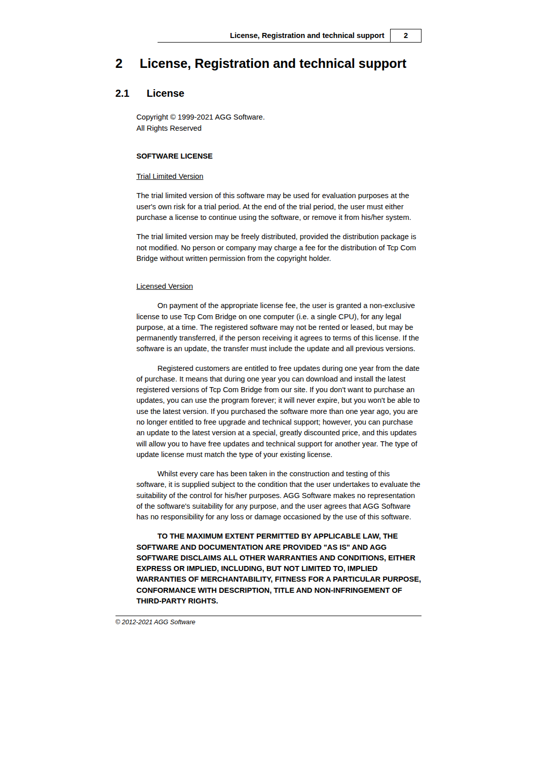License, Registration and technical support
2
2 License, Registration and technical support
2.1 License
Copyright © 1999-2021 AGG Software.
All Rights Reserved
SOFTWARE LICENSE
Trial Limited Version
The trial limited version of this software may be used for evaluation purposes at the user's own risk for a trial period. At the end of the trial period, the user must either purchase a license to continue using the software, or remove it from his/her system.
The trial limited version may be freely distributed, provided the distribution package is not modified. No person or company may charge a fee for the distribution of Tcp Com Bridge without written permission from the copyright holder.
Licensed Version
On payment of the appropriate license fee, the user is granted a non-exclusive license to use Tcp Com Bridge on one computer (i.e. a single CPU), for any legal purpose, at a time. The registered software may not be rented or leased, but may be permanently transferred, if the person receiving it agrees to terms of this license. If the software is an update, the transfer must include the update and all previous versions.
Registered customers are entitled to free updates during one year from the date of purchase. It means that during one year you can download and install the latest registered versions of Tcp Com Bridge from our site. If you don't want to purchase an updates, you can use the program forever; it will never expire, but you won't be able to use the latest version. If you purchased the software more than one year ago, you are no longer entitled to free upgrade and technical support; however, you can purchase an update to the latest version at a special, greatly discounted price, and this updates will allow you to have free updates and technical support for another year. The type of update license must match the type of your existing license.
Whilst every care has been taken in the construction and testing of this software, it is supplied subject to the condition that the user undertakes to evaluate the suitability of the control for his/her purposes. AGG Software makes no representation of the software's suitability for any purpose, and the user agrees that AGG Software has no responsibility for any loss or damage occasioned by the use of this software.
TO THE MAXIMUM EXTENT PERMITTED BY APPLICABLE LAW, THE SOFTWARE AND DOCUMENTATION ARE PROVIDED "AS IS" AND AGG SOFTWARE DISCLAIMS ALL OTHER WARRANTIES AND CONDITIONS, EITHER EXPRESS OR IMPLIED, INCLUDING, BUT NOT LIMITED TO, IMPLIED WARRANTIES OF MERCHANTABILITY, FITNESS FOR A PARTICULAR PURPOSE, CONFORMANCE WITH DESCRIPTION, TITLE AND NON-INFRINGEMENT OF THIRD-PARTY RIGHTS.
© 2012-2021 AGG Software